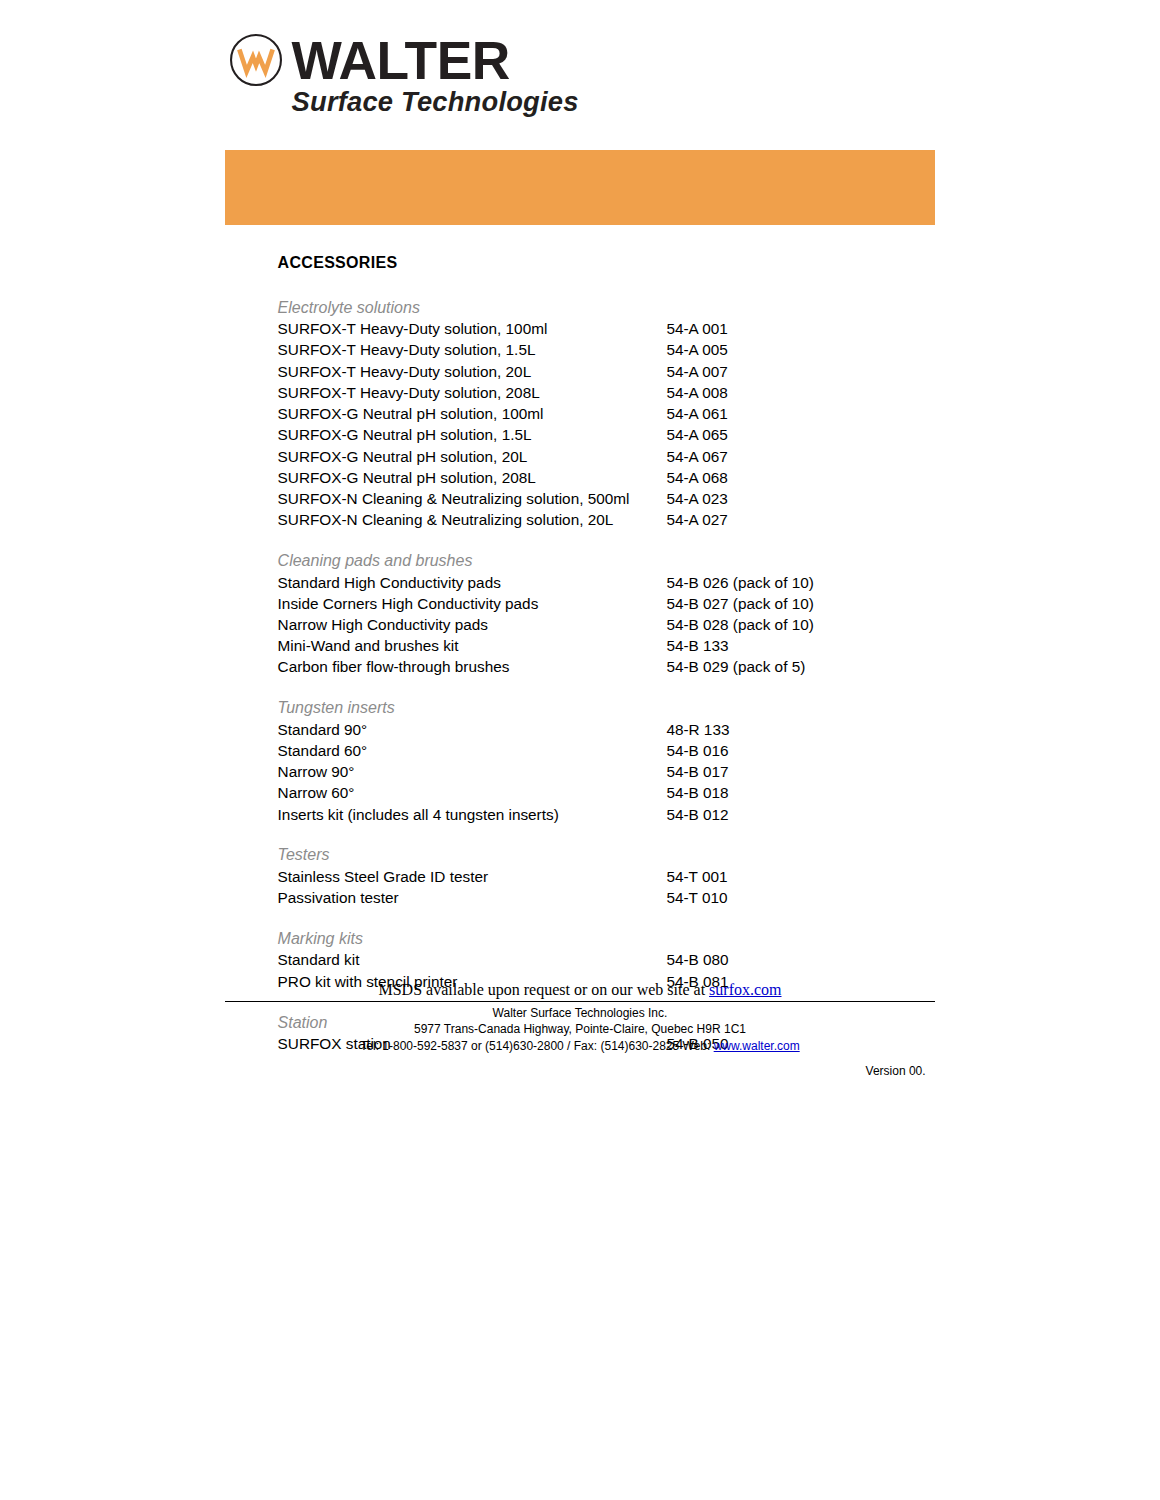WALTER Surface Technologies
ACCESSORIES
Electrolyte solutions
| SURFOX-T Heavy-Duty solution, 100ml | 54-A 001 |
| SURFOX-T Heavy-Duty solution, 1.5L | 54-A 005 |
| SURFOX-T Heavy-Duty solution, 20L | 54-A 007 |
| SURFOX-T Heavy-Duty solution, 208L | 54-A 008 |
| SURFOX-G Neutral pH solution, 100ml | 54-A 061 |
| SURFOX-G Neutral pH solution, 1.5L | 54-A 065 |
| SURFOX-G Neutral pH solution, 20L | 54-A 067 |
| SURFOX-G Neutral pH solution, 208L | 54-A 068 |
| SURFOX-N Cleaning & Neutralizing solution, 500ml | 54-A 023 |
| SURFOX-N Cleaning & Neutralizing solution, 20L | 54-A 027 |
Cleaning pads and brushes
| Standard High Conductivity pads | 54-B 026 (pack of 10) |
| Inside Corners High Conductivity pads | 54-B 027 (pack of 10) |
| Narrow High Conductivity pads | 54-B 028 (pack of 10) |
| Mini-Wand and brushes kit | 54-B 133 |
| Carbon fiber flow-through brushes | 54-B 029 (pack of 5) |
Tungsten inserts
| Standard 90° | 48-R 133 |
| Standard 60° | 54-B 016 |
| Narrow 90° | 54-B 017 |
| Narrow 60° | 54-B 018 |
| Inserts kit (includes all 4 tungsten inserts) | 54-B 012 |
Testers
| Stainless Steel Grade ID tester | 54-T 001 |
| Passivation tester | 54-T 010 |
Marking kits
| Standard kit | 54-B 080 |
| PRO kit with stencil printer | 54-B 081 |
Station
| SURFOX station | 54-B 050 |
MSDS available upon request or on our web site at surfox.com
Walter Surface Technologies Inc.
5977 Trans-Canada Highway, Pointe-Claire, Quebec H9R 1C1
Tel: 1-800-592-5837 or (514)630-2800 / Fax: (514)630-2825 Web: www.walter.com
Version 00.